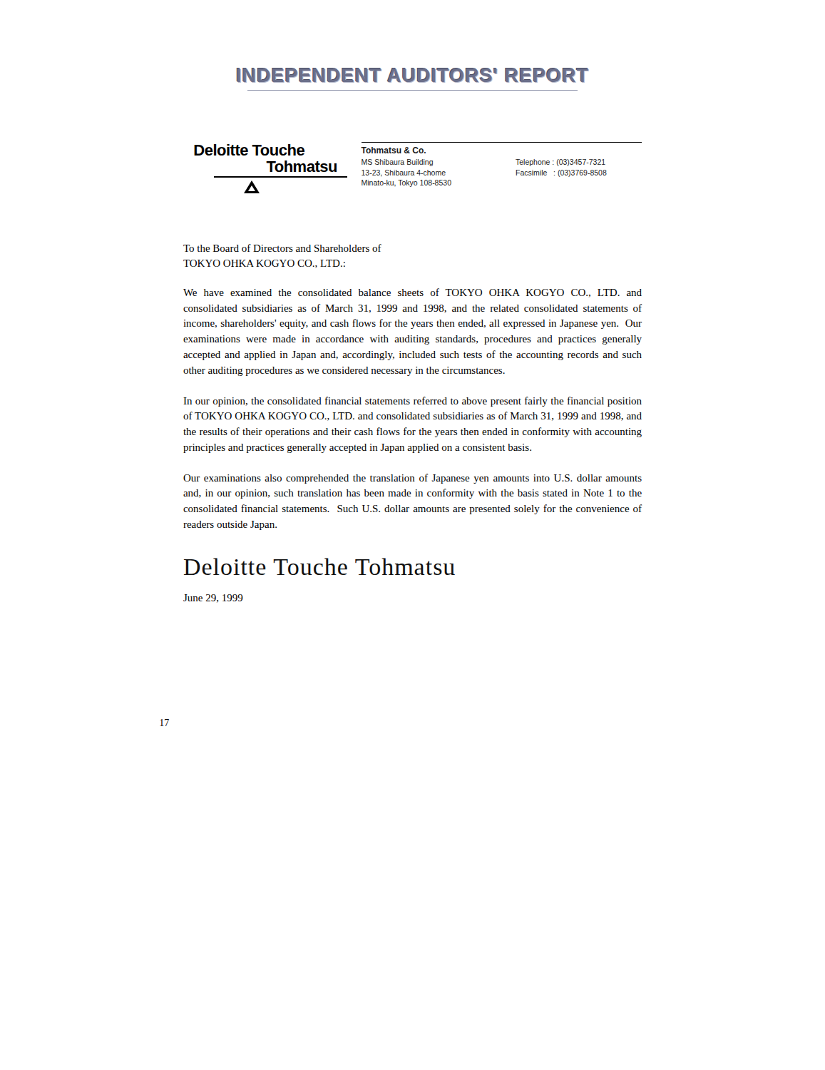INDEPENDENT AUDITORS' REPORT
Deloitte Touche
Tohmatsu
Tohmatsu & Co.
| MS Shibaura Building | Telephone : (03)3457-7321 |
| 13-23, Shibaura 4-chome | Facsimile : (03)3769-8508 |
| Minato-ku, Tokyo 108-8530 | |
To the Board of Directors and Shareholders of
TOKYO OHKA KOGYO CO., LTD.:
We have examined the consolidated balance sheets of TOKYO OHKA KOGYO CO., LTD. and consolidated subsidiaries as of March 31, 1999 and 1998, and the related consolidated statements of income, shareholders' equity, and cash flows for the years then ended, all expressed in Japanese yen. Our examinations were made in accordance with auditing standards, procedures and practices generally accepted and applied in Japan and, accordingly, included such tests of the accounting records and such other auditing procedures as we considered necessary in the circumstances.
In our opinion, the consolidated financial statements referred to above present fairly the financial position of TOKYO OHKA KOGYO CO., LTD. and consolidated subsidiaries as of March 31, 1999 and 1998, and the results of their operations and their cash flows for the years then ended in conformity with accounting principles and practices generally accepted in Japan applied on a consistent basis.
Our examinations also comprehended the translation of Japanese yen amounts into U.S. dollar amounts and, in our opinion, such translation has been made in conformity with the basis stated in Note 1 to the consolidated financial statements. Such U.S. dollar amounts are presented solely for the convenience of readers outside Japan.
Deloitte Touche Tohmatsu
June 29, 1999
17